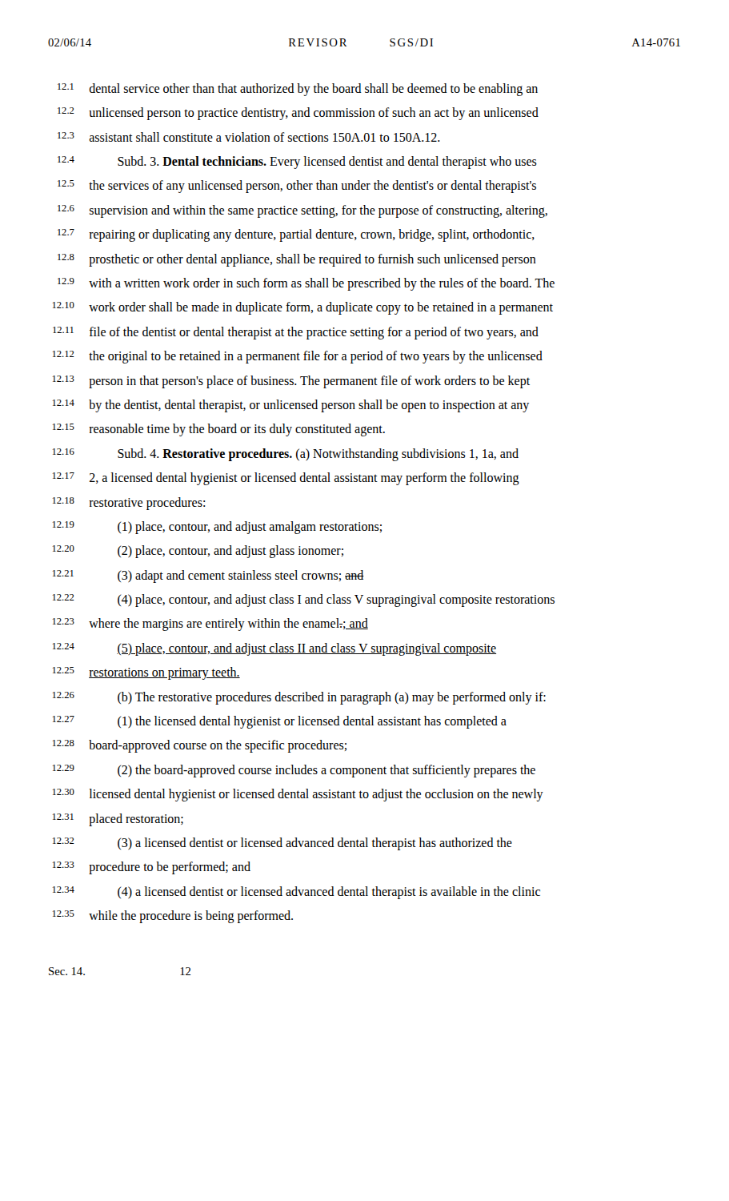02/06/14 REVISORSGS/DI A14-0761
dental service other than that authorized by the board shall be deemed to be enabling an
unlicensed person to practice dentistry, and commission of such an act by an unlicensed
assistant shall constitute a violation of sections 150A.01 to 150A.12.
Subd. 3. Dental technicians. Every licensed dentist and dental therapist who uses
the services of any unlicensed person, other than under the dentist's or dental therapist's
supervision and within the same practice setting, for the purpose of constructing, altering,
repairing or duplicating any denture, partial denture, crown, bridge, splint, orthodontic,
prosthetic or other dental appliance, shall be required to furnish such unlicensed person
with a written work order in such form as shall be prescribed by the rules of the board. The
work order shall be made in duplicate form, a duplicate copy to be retained in a permanent
file of the dentist or dental therapist at the practice setting for a period of two years, and
the original to be retained in a permanent file for a period of two years by the unlicensed
person in that person's place of business. The permanent file of work orders to be kept
by the dentist, dental therapist, or unlicensed person shall be open to inspection at any
reasonable time by the board or its duly constituted agent.
Subd. 4. Restorative procedures. (a) Notwithstanding subdivisions 1, 1a, and
2, a licensed dental hygienist or licensed dental assistant may perform the following
restorative procedures:
(1) place, contour, and adjust amalgam restorations;
(2) place, contour, and adjust glass ionomer;
(3) adapt and cement stainless steel crowns; and
(4) place, contour, and adjust class I and class V supragingival composite restorations
where the margins are entirely within the enamel.; and
(5) place, contour, and adjust class II and class V supragingival composite
restorations on primary teeth.
(b) The restorative procedures described in paragraph (a) may be performed only if:
(1) the licensed dental hygienist or licensed dental assistant has completed a
board-approved course on the specific procedures;
(2) the board-approved course includes a component that sufficiently prepares the
licensed dental hygienist or licensed dental assistant to adjust the occlusion on the newly
placed restoration;
(3) a licensed dentist or licensed advanced dental therapist has authorized the
procedure to be performed; and
(4) a licensed dentist or licensed advanced dental therapist is available in the clinic
while the procedure is being performed.
Sec. 14. 12